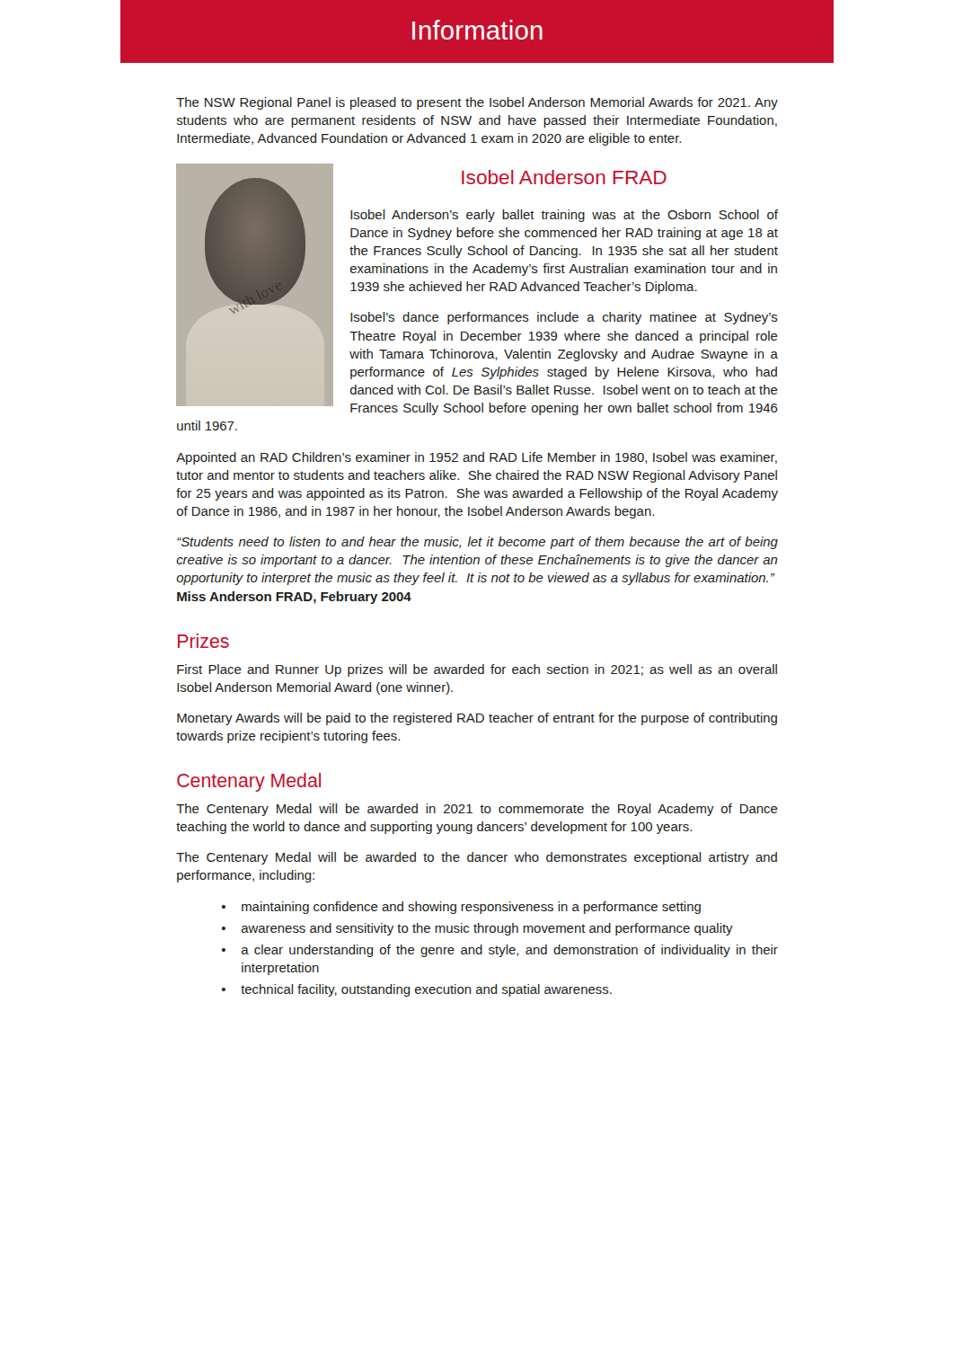Information
The NSW Regional Panel is pleased to present the Isobel Anderson Memorial Awards for 2021. Any students who are permanent residents of NSW and have passed their Intermediate Foundation, Intermediate, Advanced Foundation or Advanced 1 exam in 2020 are eligible to enter.
with love
Isobel Anderson FRAD
Isobel Anderson’s early ballet training was at the Osborn School of Dance in Sydney before she commenced her RAD training at age 18 at the Frances Scully School of Dancing. In 1935 she sat all her student examinations in the Academy’s first Australian examination tour and in 1939 she achieved her RAD Advanced Teacher’s Diploma.
Isobel’s dance performances include a charity matinee at Sydney’s Theatre Royal in December 1939 where she danced a principal role with Tamara Tchinorova, Valentin Zeglovsky and Audrae Swayne in a performance of Les Sylphides staged by Helene Kirsova, who had danced with Col. De Basil’s Ballet Russe. Isobel went on to teach at the Frances Scully School before opening her own ballet school from 1946 until 1967.
Appointed an RAD Children’s examiner in 1952 and RAD Life Member in 1980, Isobel was examiner, tutor and mentor to students and teachers alike. She chaired the RAD NSW Regional Advisory Panel for 25 years and was appointed as its Patron. She was awarded a Fellowship of the Royal Academy of Dance in 1986, and in 1987 in her honour, the Isobel Anderson Awards began.
“Students need to listen to and hear the music, let it become part of them because the art of being creative is so important to a dancer. The intention of these Enchaînements is to give the dancer an opportunity to interpret the music as they feel it. It is not to be viewed as a syllabus for examination.” Miss Anderson FRAD, February 2004
Prizes
First Place and Runner Up prizes will be awarded for each section in 2021; as well as an overall Isobel Anderson Memorial Award (one winner).
Monetary Awards will be paid to the registered RAD teacher of entrant for the purpose of contributing towards prize recipient’s tutoring fees.
Centenary Medal
The Centenary Medal will be awarded in 2021 to commemorate the Royal Academy of Dance teaching the world to dance and supporting young dancers’ development for 100 years.
The Centenary Medal will be awarded to the dancer who demonstrates exceptional artistry and performance, including:
maintaining confidence and showing responsiveness in a performance setting
awareness and sensitivity to the music through movement and performance quality
a clear understanding of the genre and style, and demonstration of individuality in their interpretation
technical facility, outstanding execution and spatial awareness.